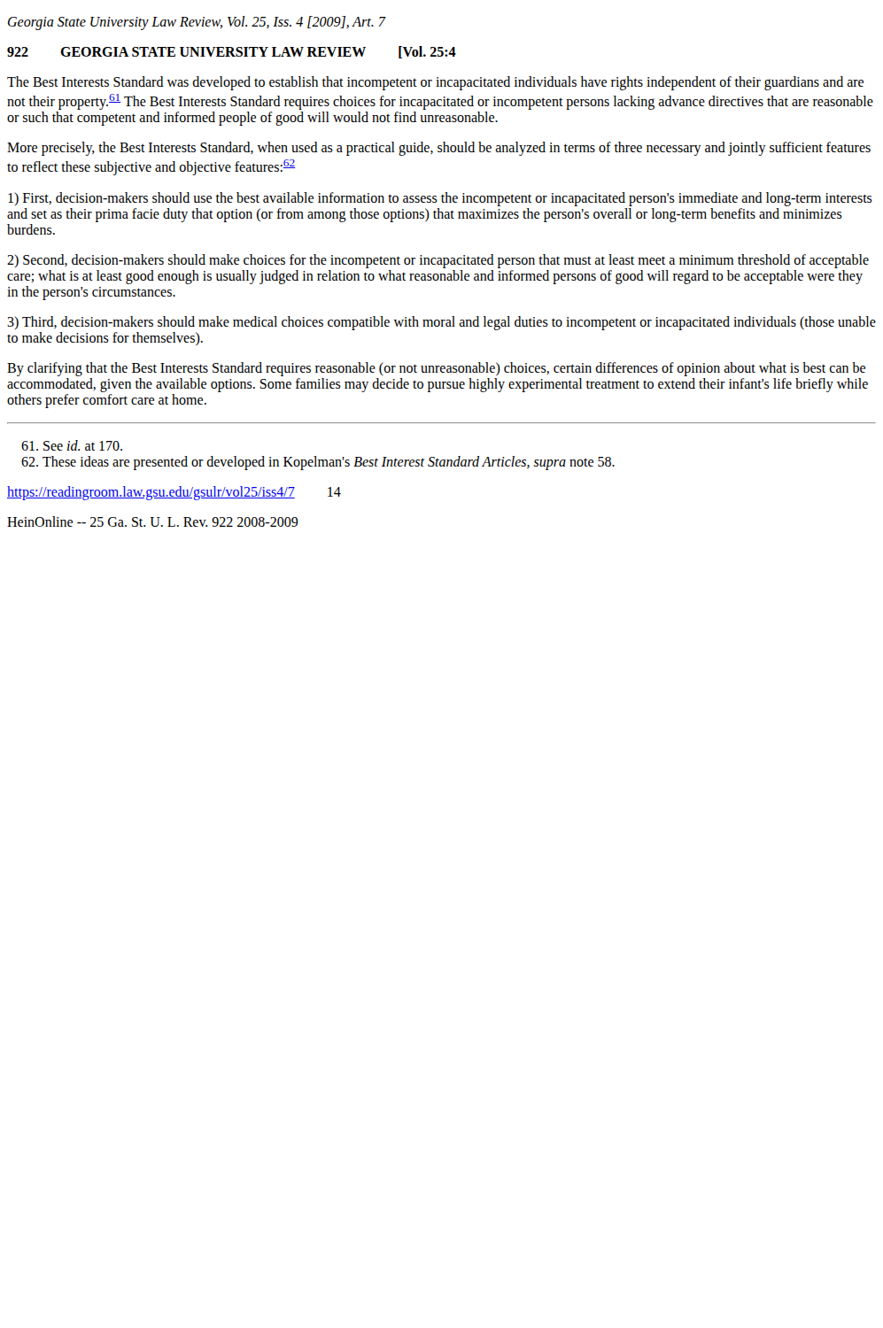Georgia State University Law Review, Vol. 25, Iss. 4 [2009], Art. 7
922 GEORGIA STATE UNIVERSITY LAW REVIEW [Vol. 25:4
The Best Interests Standard was developed to establish that incompetent or incapacitated individuals have rights independent of their guardians and are not their property.61 The Best Interests Standard requires choices for incapacitated or incompetent persons lacking advance directives that are reasonable or such that competent and informed people of good will would not find unreasonable.
More precisely, the Best Interests Standard, when used as a practical guide, should be analyzed in terms of three necessary and jointly sufficient features to reflect these subjective and objective features:62
1) First, decision-makers should use the best available information to assess the incompetent or incapacitated person's immediate and long-term interests and set as their prima facie duty that option (or from among those options) that maximizes the person's overall or long-term benefits and minimizes burdens.
2) Second, decision-makers should make choices for the incompetent or incapacitated person that must at least meet a minimum threshold of acceptable care; what is at least good enough is usually judged in relation to what reasonable and informed persons of good will regard to be acceptable were they in the person's circumstances.
3) Third, decision-makers should make medical choices compatible with moral and legal duties to incompetent or incapacitated individuals (those unable to make decisions for themselves).
By clarifying that the Best Interests Standard requires reasonable (or not unreasonable) choices, certain differences of opinion about what is best can be accommodated, given the available options. Some families may decide to pursue highly experimental treatment to extend their infant's life briefly while others prefer comfort care at home.
See id. at 170.
These ideas are presented or developed in Kopelman's Best Interest Standard Articles, supra note 58.
https://readingroom.law.gsu.edu/gsulr/vol25/iss4/7 14
HeinOnline -- 25 Ga. St. U. L. Rev. 922 2008-2009